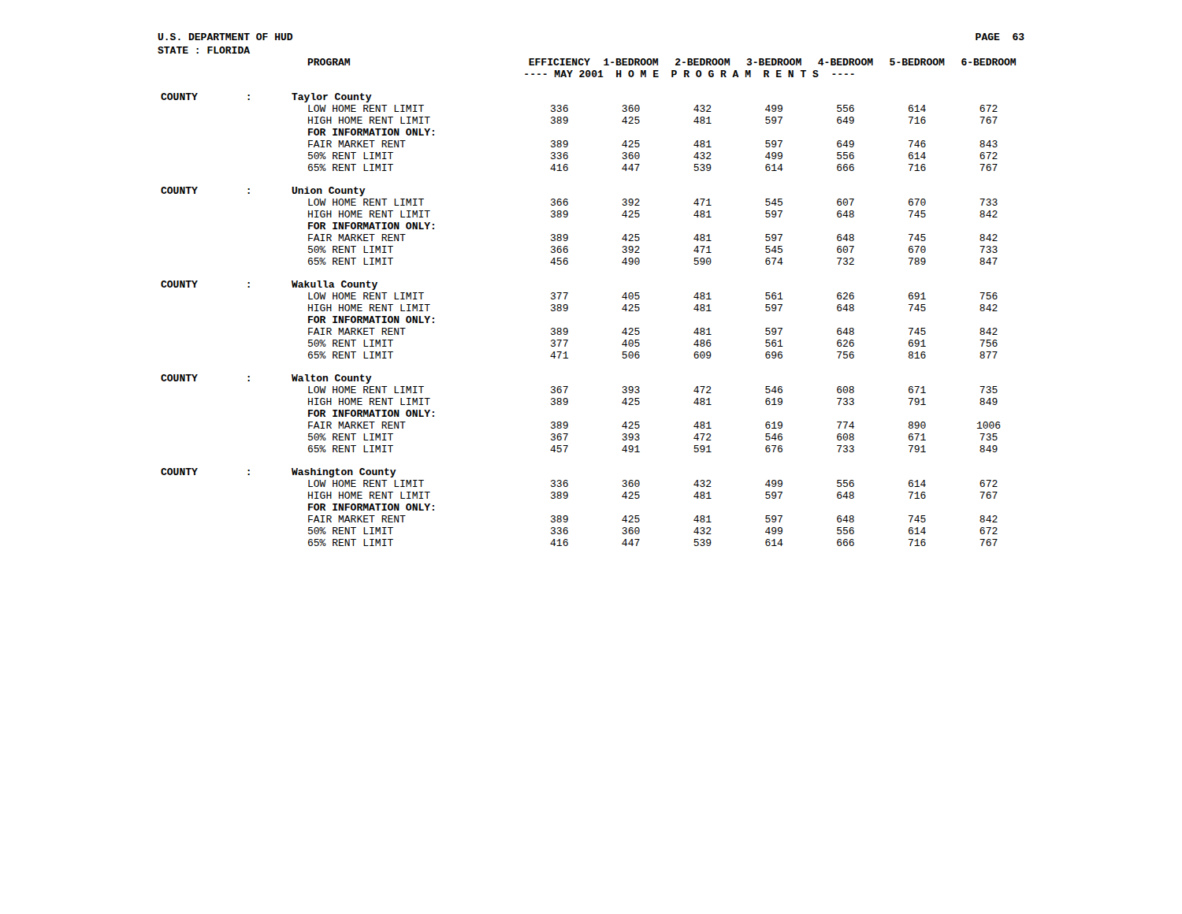U.S. DEPARTMENT OF HUD PAGE 63
STATE : FLORIDA
| | | PROGRAM | EFFICIENCY | 1-BEDROOM | 2-BEDROOM | 3-BEDROOM | 4-BEDROOM | 5-BEDROOM | 6-BEDROOM |
| --- | --- | --- | --- | --- | --- | --- | --- | --- | --- |
| | ---- MAY 2001 H O M E P R O G R A M R E N T S ---- |
| COUNTY | : | Taylor County | |
| | LOW HOME RENT LIMIT | 336 | 360 | 432 | 499 | 556 | 614 | 672 |
| | HIGH HOME RENT LIMIT | 389 | 425 | 481 | 597 | 649 | 716 | 767 |
| | FOR INFORMATION ONLY: | |
| | FAIR MARKET RENT | 389 | 425 | 481 | 597 | 649 | 746 | 843 |
| | 50% RENT LIMIT | 336 | 360 | 432 | 499 | 556 | 614 | 672 |
| | 65% RENT LIMIT | 416 | 447 | 539 | 614 | 666 | 716 | 767 |
| COUNTY | : | Union County | |
| | LOW HOME RENT LIMIT | 366 | 392 | 471 | 545 | 607 | 670 | 733 |
| | HIGH HOME RENT LIMIT | 389 | 425 | 481 | 597 | 648 | 745 | 842 |
| | FOR INFORMATION ONLY: | |
| | FAIR MARKET RENT | 389 | 425 | 481 | 597 | 648 | 745 | 842 |
| | 50% RENT LIMIT | 366 | 392 | 471 | 545 | 607 | 670 | 733 |
| | 65% RENT LIMIT | 456 | 490 | 590 | 674 | 732 | 789 | 847 |
| COUNTY | : | Wakulla County | |
| | LOW HOME RENT LIMIT | 377 | 405 | 481 | 561 | 626 | 691 | 756 |
| | HIGH HOME RENT LIMIT | 389 | 425 | 481 | 597 | 648 | 745 | 842 |
| | FOR INFORMATION ONLY: | |
| | FAIR MARKET RENT | 389 | 425 | 481 | 597 | 648 | 745 | 842 |
| | 50% RENT LIMIT | 377 | 405 | 486 | 561 | 626 | 691 | 756 |
| | 65% RENT LIMIT | 471 | 506 | 609 | 696 | 756 | 816 | 877 |
| COUNTY | : | Walton County | |
| | LOW HOME RENT LIMIT | 367 | 393 | 472 | 546 | 608 | 671 | 735 |
| | HIGH HOME RENT LIMIT | 389 | 425 | 481 | 619 | 733 | 791 | 849 |
| | FOR INFORMATION ONLY: | |
| | FAIR MARKET RENT | 389 | 425 | 481 | 619 | 774 | 890 | 1006 |
| | 50% RENT LIMIT | 367 | 393 | 472 | 546 | 608 | 671 | 735 |
| | 65% RENT LIMIT | 457 | 491 | 591 | 676 | 733 | 791 | 849 |
| COUNTY | : | Washington County | |
| | LOW HOME RENT LIMIT | 336 | 360 | 432 | 499 | 556 | 614 | 672 |
| | HIGH HOME RENT LIMIT | 389 | 425 | 481 | 597 | 648 | 716 | 767 |
| | FOR INFORMATION ONLY: | |
| | FAIR MARKET RENT | 389 | 425 | 481 | 597 | 648 | 745 | 842 |
| | 50% RENT LIMIT | 336 | 360 | 432 | 499 | 556 | 614 | 672 |
| | 65% RENT LIMIT | 416 | 447 | 539 | 614 | 666 | 716 | 767 |